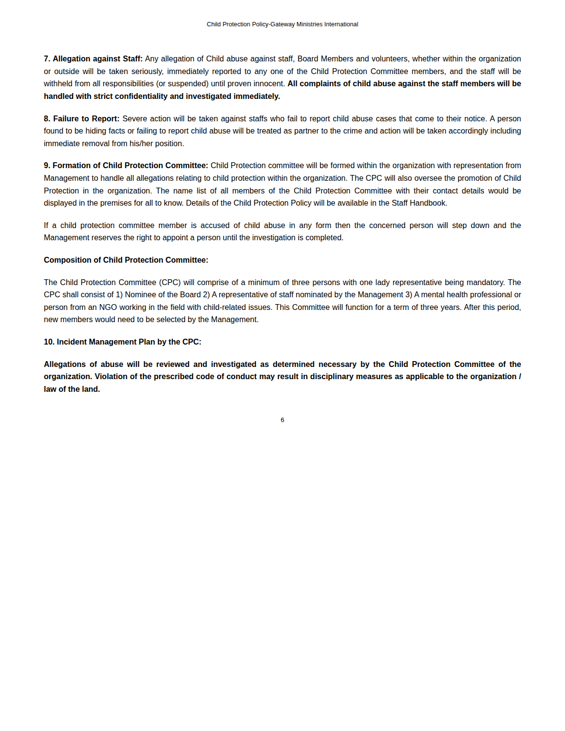Child Protection Policy-Gateway Ministries International
7. Allegation against Staff: Any allegation of Child abuse against staff, Board Members and volunteers, whether within the organization or outside will be taken seriously, immediately reported to any one of the Child Protection Committee members, and the staff will be withheld from all responsibilities (or suspended) until proven innocent. All complaints of child abuse against the staff members will be handled with strict confidentiality and investigated immediately.
8. Failure to Report: Severe action will be taken against staffs who fail to report child abuse cases that come to their notice. A person found to be hiding facts or failing to report child abuse will be treated as partner to the crime and action will be taken accordingly including immediate removal from his/her position.
9. Formation of Child Protection Committee: Child Protection committee will be formed within the organization with representation from Management to handle all allegations relating to child protection within the organization. The CPC will also oversee the promotion of Child Protection in the organization. The name list of all members of the Child Protection Committee with their contact details would be displayed in the premises for all to know. Details of the Child Protection Policy will be available in the Staff Handbook.
If a child protection committee member is accused of child abuse in any form then the concerned person will step down and the Management reserves the right to appoint a person until the investigation is completed.
Composition of Child Protection Committee:
The Child Protection Committee (CPC) will comprise of a minimum of three persons with one lady representative being mandatory. The CPC shall consist of 1) Nominee of the Board 2) A representative of staff nominated by the Management 3) A mental health professional or person from an NGO working in the field with child-related issues. This Committee will function for a term of three years. After this period, new members would need to be selected by the Management.
10. Incident Management Plan by the CPC:
Allegations of abuse will be reviewed and investigated as determined necessary by the Child Protection Committee of the organization. Violation of the prescribed code of conduct may result in disciplinary measures as applicable to the organization / law of the land.
6